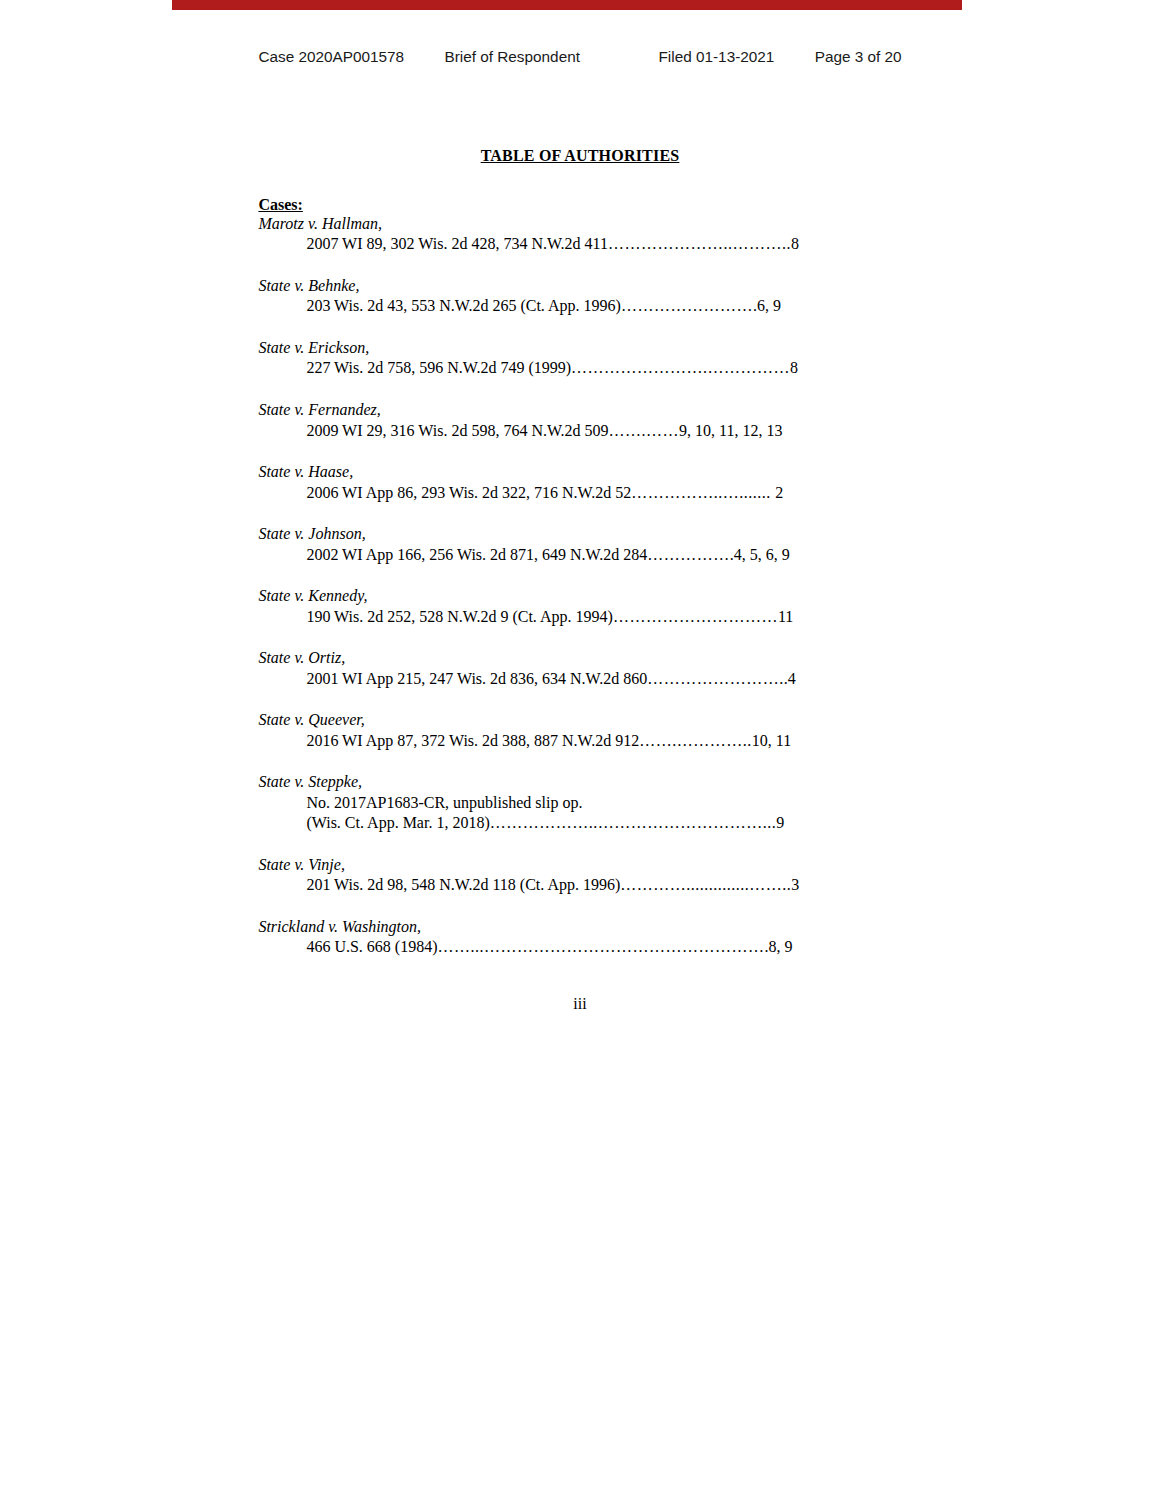Case 2020AP001578 Brief of Respondent Filed 01-13-2021 Page 3 of 20
TABLE OF AUTHORITIES
Cases:
Marotz v. Hallman, 2007 WI 89, 302 Wis. 2d 428, 734 N.W.2d 411…………………..……….. 8
State v. Behnke, 203 Wis. 2d 43, 553 N.W.2d 265 (Ct. App. 1996)…………………….6, 9
State v. Erickson, 227 Wis. 2d 758, 596 N.W.2d 749 (1999)…………………….……………8
State v. Fernandez, 2009 WI 29, 316 Wis. 2d 598, 764 N.W.2d 509…….……9, 10, 11, 12, 13
State v. Haase, 2006 WI App 86, 293 Wis. 2d 322, 716 N.W.2d 52……………..…....... 2
State v. Johnson, 2002 WI App 166, 256 Wis. 2d 871, 649 N.W.2d 284…………….4, 5, 6, 9
State v. Kennedy, 190 Wis. 2d 252, 528 N.W.2d 9 (Ct. App. 1994)…………………………11
State v. Ortiz, 2001 WI App 215, 247 Wis. 2d 836, 634 N.W.2d 860……………………..4
State v. Queever, 2016 WI App 87, 372 Wis. 2d 388, 887 N.W.2d 912…….………….. 10, 11
State v. Steppke, No. 2017AP1683-CR, unpublished slip op. (Wis. Ct. App. Mar. 1, 2018)………………..…………………………... 9
State v. Vinje, 201 Wis. 2d 98, 548 N.W.2d 118 (Ct. App. 1996)…………..............…….. 3
Strickland v. Washington, 466 U.S. 668 (1984)……...…………………………………………….8, 9
iii